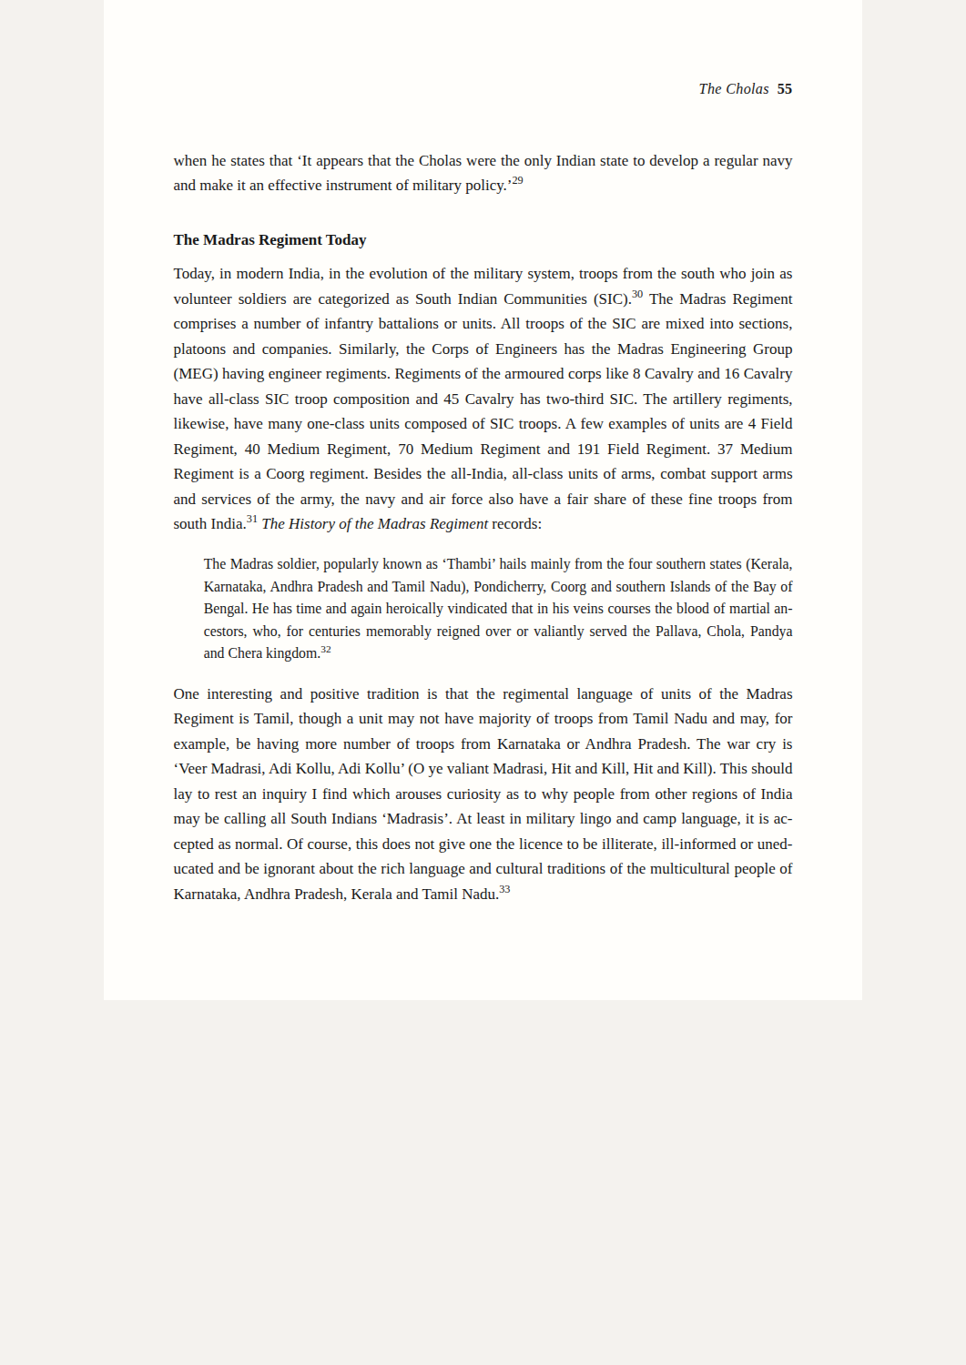The Cholas 55
when he states that ‘It appears that the Cholas were the only Indian state to develop a regular navy and make it an effective instrument of military policy.’29
The Madras Regiment Today
Today, in modern India, in the evolution of the military system, troops from the south who join as volunteer soldiers are categorized as South Indian Communities (SIC).30 The Madras Regiment comprises a number of infantry battalions or units. All troops of the SIC are mixed into sections, platoons and companies. Similarly, the Corps of Engineers has the Madras Engineering Group (MEG) having engineer regiments. Regiments of the armoured corps like 8 Cavalry and 16 Cavalry have all-class SIC troop composition and 45 Cavalry has two-third SIC. The artillery regiments, likewise, have many one-class units composed of SIC troops. A few examples of units are 4 Field Regiment, 40 Medium Regiment, 70 Medium Regiment and 191 Field Regiment. 37 Medium Regiment is a Coorg regiment. Besides the all-India, all-class units of arms, combat support arms and services of the army, the navy and air force also have a fair share of these fine troops from south India.31 The History of the Madras Regiment records:
The Madras soldier, popularly known as ‘Thambi’ hails mainly from the four southern states (Kerala, Karnataka, Andhra Pradesh and Tamil Nadu), Pondicherry, Coorg and southern Islands of the Bay of Bengal. He has time and again heroically vindicated that in his veins courses the blood of martial ancestors, who, for centuries memorably reigned over or valiantly served the Pallava, Chola, Pandya and Chera kingdom.32
One interesting and positive tradition is that the regimental language of units of the Madras Regiment is Tamil, though a unit may not have majority of troops from Tamil Nadu and may, for example, be having more number of troops from Karnataka or Andhra Pradesh. The war cry is ‘Veer Madrasi, Adi Kollu, Adi Kollu’ (O ye valiant Madrasi, Hit and Kill, Hit and Kill). This should lay to rest an inquiry I find which arouses curiosity as to why people from other regions of India may be calling all South Indians ‘Madrasis’. At least in military lingo and camp language, it is accepted as normal. Of course, this does not give one the licence to be illiterate, ill-informed or uneducated and be ignorant about the rich language and cultural traditions of the multicultural people of Karnataka, Andhra Pradesh, Kerala and Tamil Nadu.33